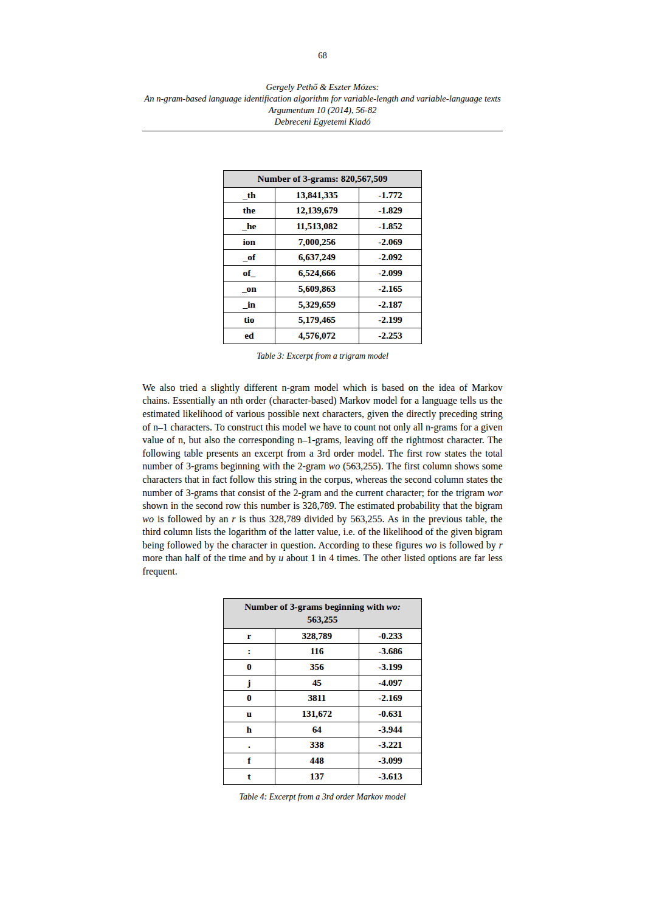68
Gergely Pethő & Eszter Mózes:
An n-gram-based language identification algorithm for variable-length and variable-language texts
Argumentum 10 (2014), 56-82
Debreceni Egyetemi Kiadó
| Number of 3-grams: 820,567,509 |
| --- |
| _th | 13,841,335 | -1.772 |
| the | 12,139,679 | -1.829 |
| _he | 11,513,082 | -1.852 |
| ion | 7,000,256 | -2.069 |
| _of | 6,637,249 | -2.092 |
| of_ | 6,524,666 | -2.099 |
| _on | 5,609,863 | -2.165 |
| _in | 5,329,659 | -2.187 |
| tio | 5,179,465 | -2.199 |
| ed | 4,576,072 | -2.253 |
Table 3: Excerpt from a trigram model
We also tried a slightly different n-gram model which is based on the idea of Markov chains. Essentially an nth order (character-based) Markov model for a language tells us the estimated likelihood of various possible next characters, given the directly preceding string of n–1 characters. To construct this model we have to count not only all n-grams for a given value of n, but also the corresponding n–1-grams, leaving off the rightmost character. The following table presents an excerpt from a 3rd order model. The first row states the total number of 3-grams beginning with the 2-gram wo (563,255). The first column shows some characters that in fact follow this string in the corpus, whereas the second column states the number of 3-grams that consist of the 2-gram and the current character; for the trigram wor shown in the second row this number is 328,789. The estimated probability that the bigram wo is followed by an r is thus 328,789 divided by 563,255. As in the previous table, the third column lists the logarithm of the latter value, i.e. of the likelihood of the given bigram being followed by the character in question. According to these figures wo is followed by r more than half of the time and by u about 1 in 4 times. The other listed options are far less frequent.
| Number of 3-grams beginning with wo: 563,255 |
| --- |
| r | 328,789 | -0.233 |
| : | 116 | -3.686 |
| 0 | 356 | -3.199 |
| j | 45 | -4.097 |
| 0 | 3811 | -2.169 |
| u | 131,672 | -0.631 |
| h | 64 | -3.944 |
| . | 338 | -3.221 |
| f | 448 | -3.099 |
| t | 137 | -3.613 |
Table 4: Excerpt from a 3rd order Markov model